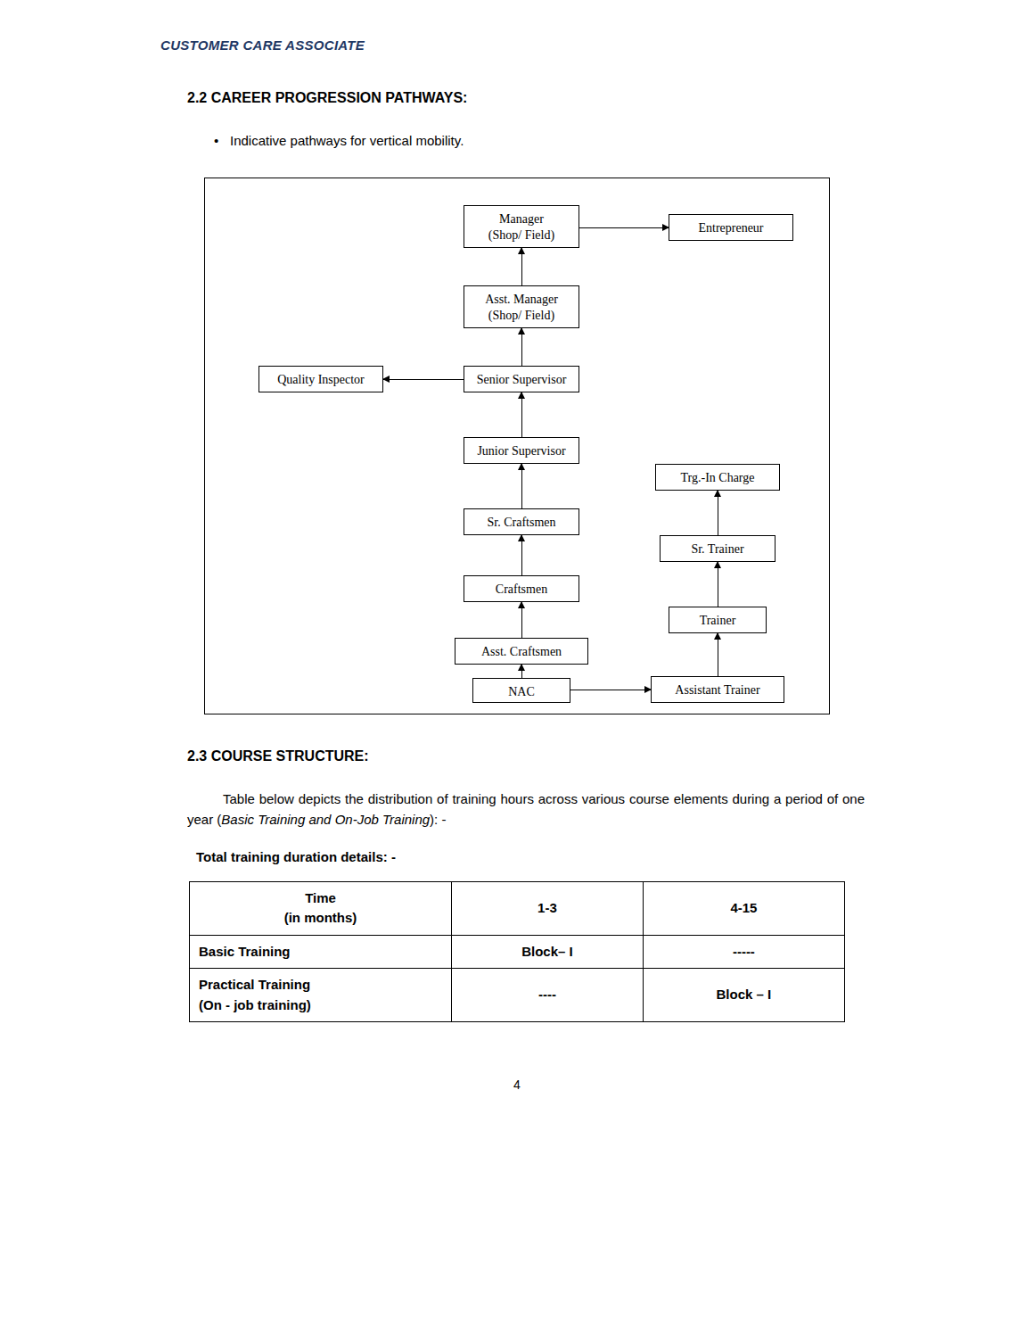CUSTOMER CARE ASSOCIATE
2.2 CAREER PROGRESSION PATHWAYS:
Indicative pathways for vertical mobility.
SKILL भारत कौशल भारत कुशल भारत
Manager
(Shop/ Field)
Entrepreneur
Asst. Manager
(Shop/ Field)
Senior Supervisor
Quality Inspector
Junior Supervisor
Sr. Craftsmen
Craftsmen
Asst. Craftsmen
NAC
Assistant Trainer
Trainer
Sr. Trainer
Trg.-In Charge
2.3 COURSE STRUCTURE:
Table below depicts the distribution of training hours across various course elements during a period of one year (Basic Training and On-Job Training): -
Total training duration details: -
| Time (in months) | 1-3 | 4-15 |
| Basic Training | Block– I | ----- |
| Practical Training (On - job training) | ---- | Block – I |
4